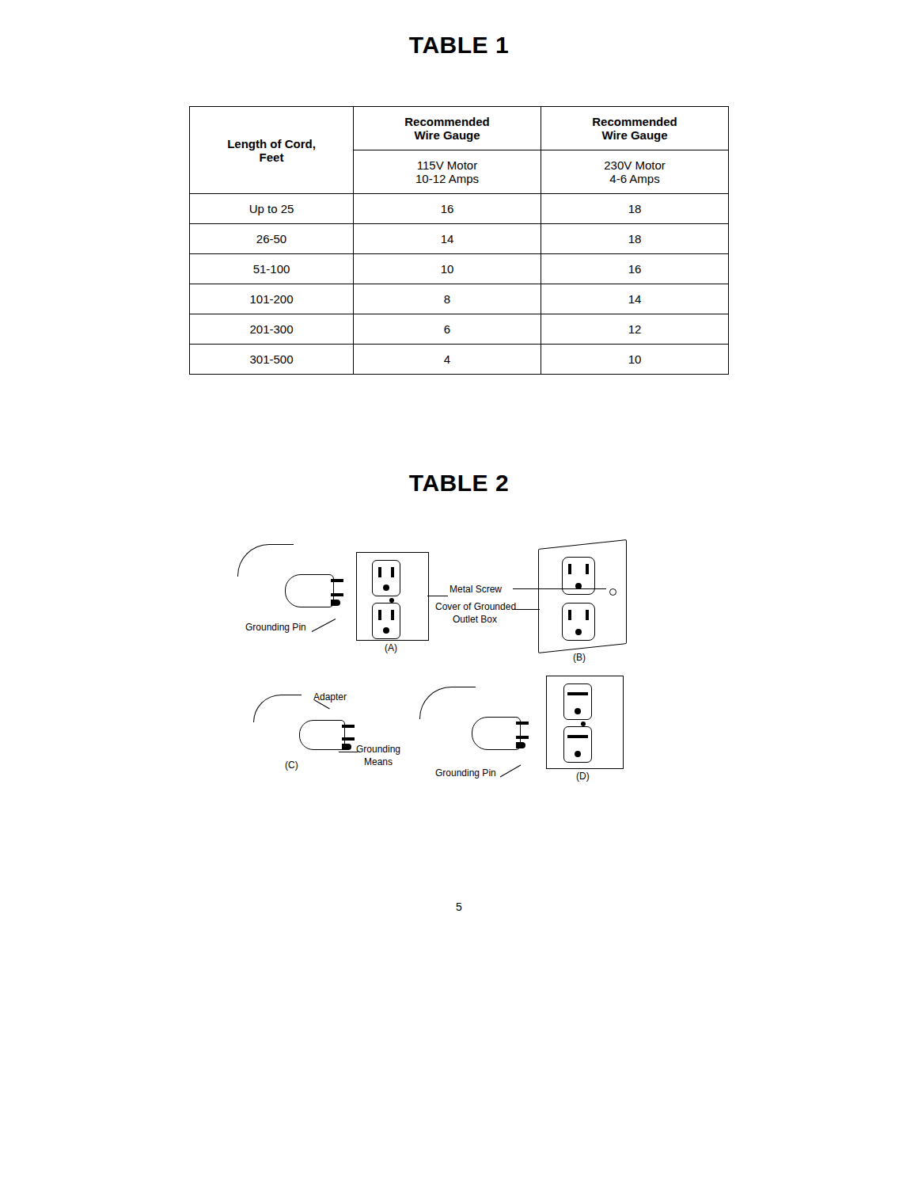TABLE 1
| Length of Cord, Feet | Recommended Wire Gauge | Recommended Wire Gauge |
| --- | --- | --- |
| 115V Motor 10-12 Amps | 230V Motor 4-6 Amps |
| Up to 25 | 16 | 18 |
| 26-50 | 14 | 18 |
| 51-100 | 10 | 16 |
| 101-200 | 8 | 14 |
| 201-300 | 6 | 12 |
| 301-500 | 4 | 10 |
TABLE 2
Grounding Pin
(A)
Metal Screw
Cover of Grounded
Outlet Box
(B)
Adapter
Grounding
Means
(C)
Grounding Pin
(D)
5